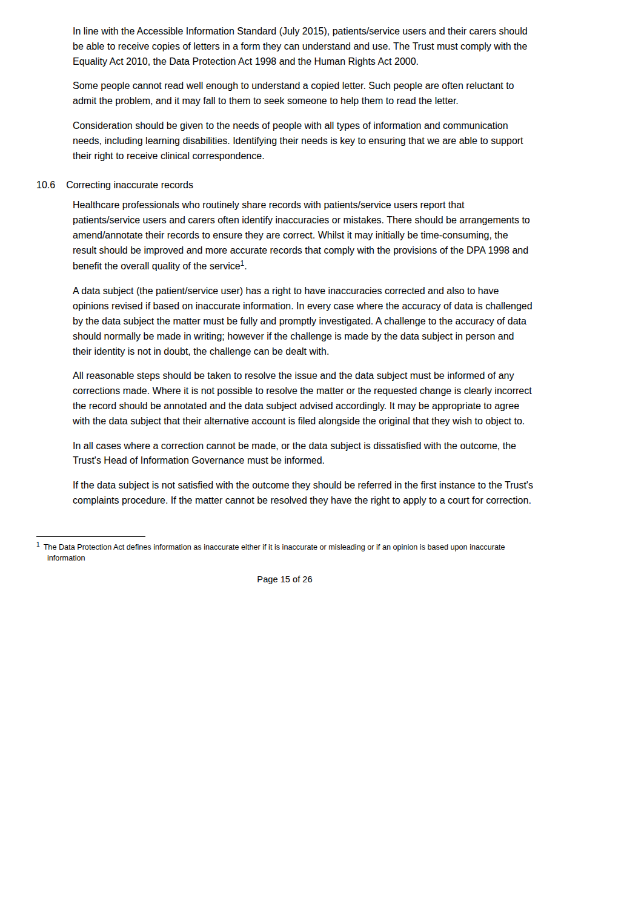In line with the Accessible Information Standard (July 2015), patients/service users and their carers should be able to receive copies of letters in a form they can understand and use. The Trust must comply with the Equality Act 2010, the Data Protection Act 1998 and the Human Rights Act 2000.
Some people cannot read well enough to understand a copied letter. Such people are often reluctant to admit the problem, and it may fall to them to seek someone to help them to read the letter.
Consideration should be given to the needs of people with all types of information and communication needs, including learning disabilities. Identifying their needs is key to ensuring that we are able to support their right to receive clinical correspondence.
10.6Correcting inaccurate records
Healthcare professionals who routinely share records with patients/service users report that patients/service users and carers often identify inaccuracies or mistakes. There should be arrangements to amend/annotate their records to ensure they are correct. Whilst it may initially be time-consuming, the result should be improved and more accurate records that comply with the provisions of the DPA 1998 and benefit the overall quality of the service1.
A data subject (the patient/service user) has a right to have inaccuracies corrected and also to have opinions revised if based on inaccurate information. In every case where the accuracy of data is challenged by the data subject the matter must be fully and promptly investigated. A challenge to the accuracy of data should normally be made in writing; however if the challenge is made by the data subject in person and their identity is not in doubt, the challenge can be dealt with.
All reasonable steps should be taken to resolve the issue and the data subject must be informed of any corrections made. Where it is not possible to resolve the matter or the requested change is clearly incorrect the record should be annotated and the data subject advised accordingly. It may be appropriate to agree with the data subject that their alternative account is filed alongside the original that they wish to object to.
In all cases where a correction cannot be made, or the data subject is dissatisfied with the outcome, the Trust's Head of Information Governance must be informed.
If the data subject is not satisfied with the outcome they should be referred in the first instance to the Trust's complaints procedure. If the matter cannot be resolved they have the right to apply to a court for correction.
1 The Data Protection Act defines information as inaccurate either if it is inaccurate or misleading or if an opinion is based upon inaccurate information
Page 15 of 26